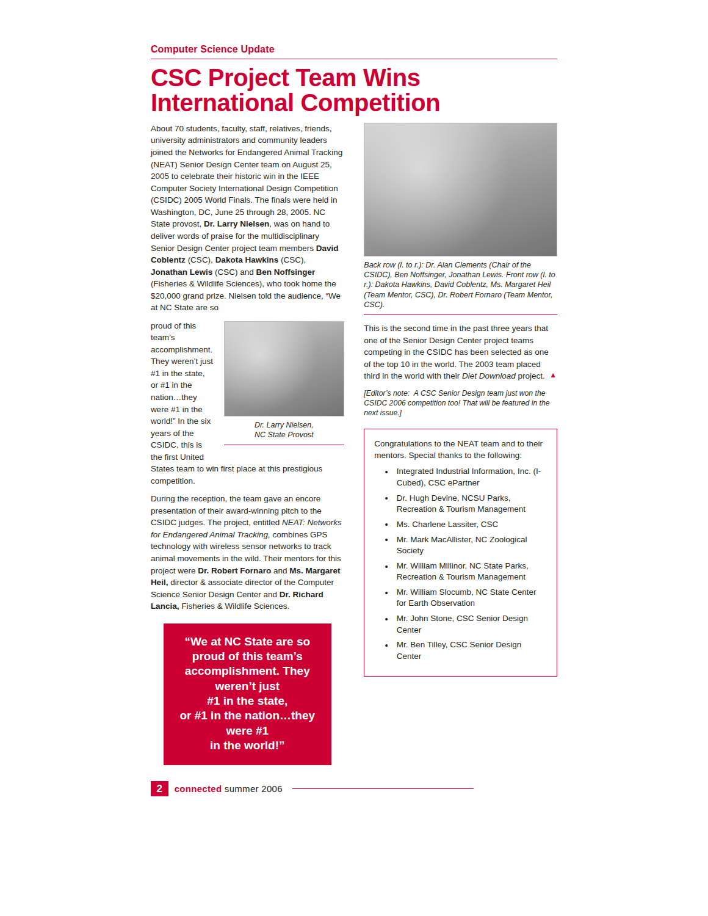Computer Science Update
CSC Project Team Wins International Competition
About 70 students, faculty, staff, relatives, friends, university administrators and community leaders joined the Networks for Endangered Animal Tracking (NEAT) Senior Design Center team on August 25, 2005 to celebrate their historic win in the IEEE Computer Society International Design Competition (CSIDC) 2005 World Finals. The finals were held in Washington, DC, June 25 through 28, 2005. NC State provost, Dr. Larry Nielsen, was on hand to deliver words of praise for the multidisciplinary Senior Design Center project team members David Coblentz (CSC), Dakota Hawkins (CSC), Jonathan Lewis (CSC) and Ben Noffsinger (Fisheries & Wildlife Sciences), who took home the $20,000 grand prize. Nielsen told the audience, “We at NC State are so
Dr. Larry Nielsen,
NC State Provost
proud of this team’s accomplishment. They weren’t just #1 in the state, or #1 in the nation…they were #1 in the world!” In the six years of the CSIDC, this is the first United States team to win first place at this prestigious competition.
During the reception, the team gave an encore presentation of their award-winning pitch to the CSIDC judges. The project, entitled NEAT: Networks for Endangered Animal Tracking, combines GPS technology with wireless sensor networks to track animal movements in the wild. Their mentors for this project were Dr. Robert Fornaro and Ms. Margaret Heil, director & associate director of the Computer Science Senior Design Center and Dr. Richard Lancia, Fisheries & Wildlife Sciences.
“We at NC State are so proud of this team’s accomplishment. They weren’t just
#1 in the state,
or #1 in the nation…they were #1
in the world!”
Back row (l. to r.): Dr. Alan Clements (Chair of the CSIDC), Ben Noffsinger, Jonathan Lewis. Front row (l. to r.): Dakota Hawkins, David Coblentz, Ms. Margaret Heil (Team Mentor, CSC), Dr. Robert Fornaro (Team Mentor, CSC).
This is the second time in the past three years that one of the Senior Design Center project teams competing in the CSIDC has been selected as one of the top 10 in the world. The 2003 team placed third in the world with their Diet Download project. ▲
[Editor’s note: A CSC Senior Design team just won the CSIDC 2006 competition too! That will be featured in the next issue.]
Congratulations to the NEAT team and to their mentors. Special thanks to the following:
Integrated Industrial Information, Inc. (I-Cubed), CSC ePartner
Dr. Hugh Devine, NCSU Parks, Recreation & Tourism Management
Ms. Charlene Lassiter, CSC
Mr. Mark MacAllister, NC Zoological Society
Mr. William Millinor, NC State Parks, Recreation & Tourism Management
Mr. William Slocumb, NC State Center for Earth Observation
Mr. John Stone, CSC Senior Design Center
Mr. Ben Tilley, CSC Senior Design Center
2
connected summer 2006